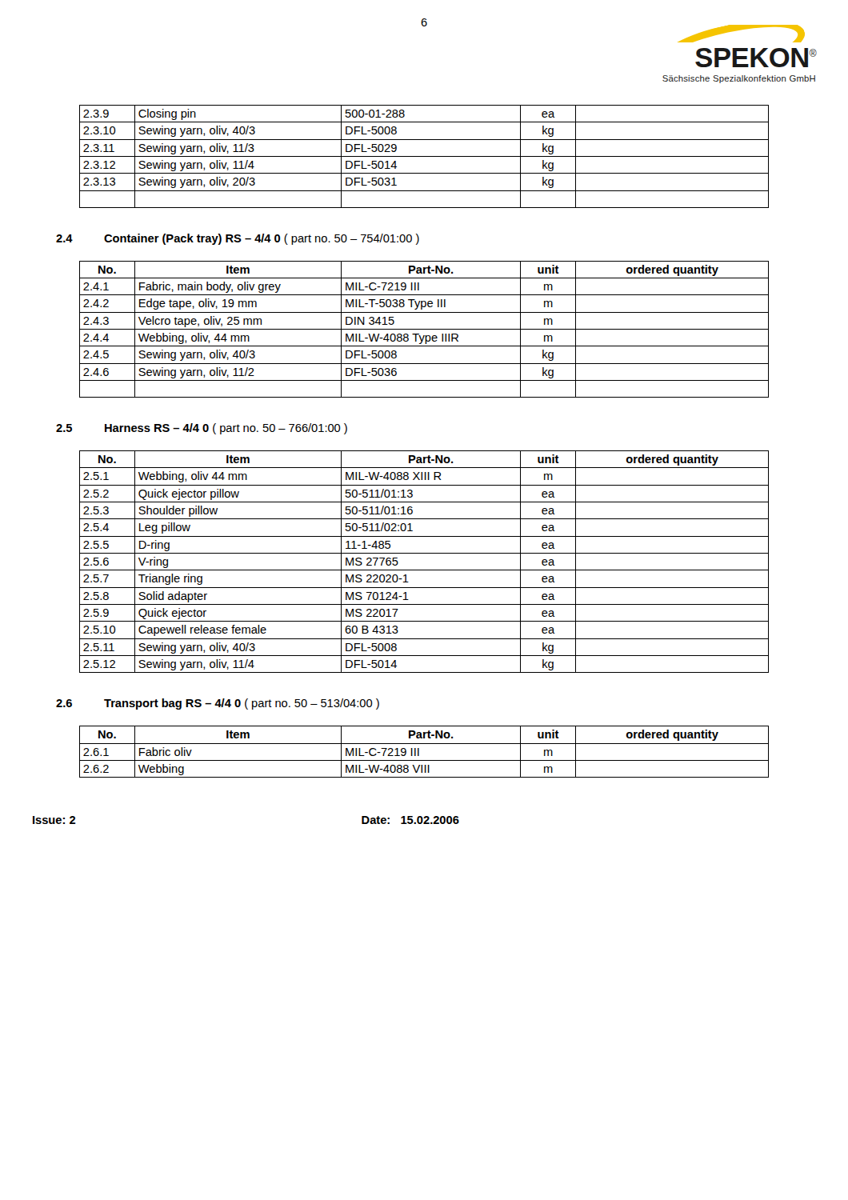6
SPEKON®
Sächsische Spezialkonfektion GmbH
| 2.3.9 | Closing pin | 500-01-288 | ea | |
| 2.3.10 | Sewing yarn, oliv, 40/3 | DFL-5008 | kg | |
| 2.3.11 | Sewing yarn, oliv, 11/3 | DFL-5029 | kg | |
| 2.3.12 | Sewing yarn, oliv, 11/4 | DFL-5014 | kg | |
| 2.3.13 | Sewing yarn, oliv, 20/3 | DFL-5031 | kg | |
2.4 Container (Pack tray) RS – 4/4 0 ( part no. 50 – 754/01:00 )
| No. | Item | Part-No. | unit | ordered quantity |
| --- | --- | --- | --- | --- |
| 2.4.1 | Fabric, main body, oliv grey | MIL-C-7219 III | m | |
| 2.4.2 | Edge tape, oliv, 19 mm | MIL-T-5038 Type III | m | |
| 2.4.3 | Velcro tape, oliv, 25 mm | DIN 3415 | m | |
| 2.4.4 | Webbing, oliv, 44 mm | MIL-W-4088 Type IIIR | m | |
| 2.4.5 | Sewing yarn, oliv, 40/3 | DFL-5008 | kg | |
| 2.4.6 | Sewing yarn, oliv, 11/2 | DFL-5036 | kg | |
2.5 Harness RS – 4/4 0 ( part no. 50 – 766/01:00 )
| No. | Item | Part-No. | unit | ordered quantity |
| --- | --- | --- | --- | --- |
| 2.5.1 | Webbing, oliv 44 mm | MIL-W-4088 XIII R | m | |
| 2.5.2 | Quick ejector pillow | 50-511/01:13 | ea | |
| 2.5.3 | Shoulder pillow | 50-511/01:16 | ea | |
| 2.5.4 | Leg pillow | 50-511/02:01 | ea | |
| 2.5.5 | D-ring | 11-1-485 | ea | |
| 2.5.6 | V-ring | MS 27765 | ea | |
| 2.5.7 | Triangle ring | MS 22020-1 | ea | |
| 2.5.8 | Solid adapter | MS 70124-1 | ea | |
| 2.5.9 | Quick ejector | MS 22017 | ea | |
| 2.5.10 | Capewell release female | 60 B 4313 | ea | |
| 2.5.11 | Sewing yarn, oliv, 40/3 | DFL-5008 | kg | |
| 2.5.12 | Sewing yarn, oliv, 11/4 | DFL-5014 | kg | |
2.6 Transport bag RS – 4/4 0 ( part no. 50 – 513/04:00 )
| No. | Item | Part-No. | unit | ordered quantity |
| --- | --- | --- | --- | --- |
| 2.6.1 | Fabric oliv | MIL-C-7219 III | m | |
| 2.6.2 | Webbing | MIL-W-4088 VIII | m | |
Issue: 2 Date: 15.02.2006